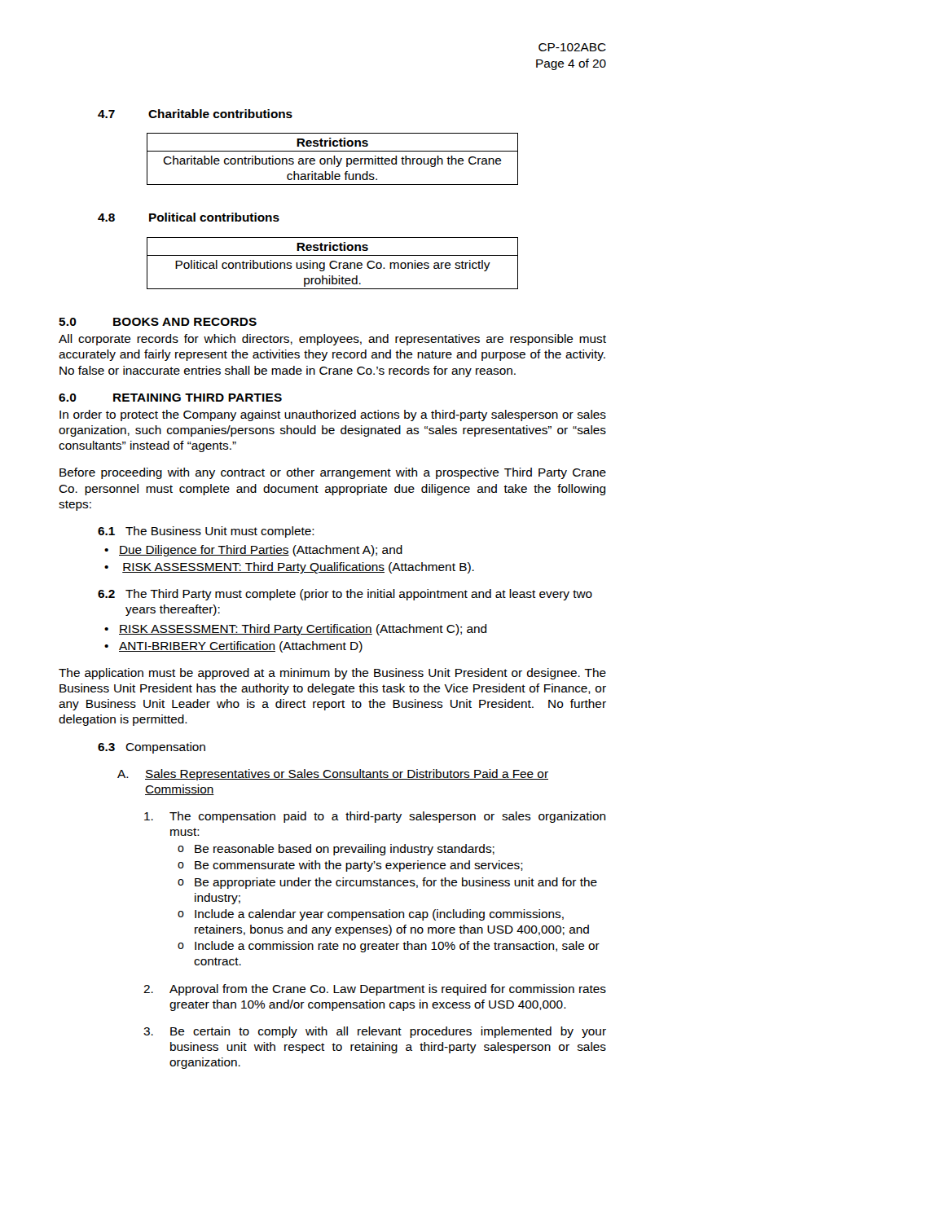CP-102ABC
Page 4 of 20
4.7 Charitable contributions
| Restrictions |
| --- |
| Charitable contributions are only permitted through the Crane charitable funds. |
4.8 Political contributions
| Restrictions |
| --- |
| Political contributions using Crane Co. monies are strictly prohibited. |
5.0 BOOKS AND RECORDS
All corporate records for which directors, employees, and representatives are responsible must accurately and fairly represent the activities they record and the nature and purpose of the activity. No false or inaccurate entries shall be made in Crane Co.’s records for any reason.
6.0 RETAINING THIRD PARTIES
In order to protect the Company against unauthorized actions by a third-party salesperson or sales organization, such companies/persons should be designated as “sales representatives” or “sales consultants” instead of “agents.”
Before proceeding with any contract or other arrangement with a prospective Third Party Crane Co. personnel must complete and document appropriate due diligence and take the following steps:
6.1 The Business Unit must complete:
Due Diligence for Third Parties (Attachment A); and
RISK ASSESSMENT: Third Party Qualifications (Attachment B).
6.2 The Third Party must complete (prior to the initial appointment and at least every two years thereafter):
RISK ASSESSMENT: Third Party Certification (Attachment C); and
ANTI-BRIBERY Certification (Attachment D)
The application must be approved at a minimum by the Business Unit President or designee. The Business Unit President has the authority to delegate this task to the Vice President of Finance, or any Business Unit Leader who is a direct report to the Business Unit President. No further delegation is permitted.
6.3 Compensation
A. Sales Representatives or Sales Consultants or Distributors Paid a Fee or Commission
The compensation paid to a third-party salesperson or sales organization must:
Be reasonable based on prevailing industry standards;
Be commensurate with the party’s experience and services;
Be appropriate under the circumstances, for the business unit and for the industry;
Include a calendar year compensation cap (including commissions, retainers, bonus and any expenses) of no more than USD 400,000; and
Include a commission rate no greater than 10% of the transaction, sale or contract.
Approval from the Crane Co. Law Department is required for commission rates greater than 10% and/or compensation caps in excess of USD 400,000.
Be certain to comply with all relevant procedures implemented by your business unit with respect to retaining a third-party salesperson or sales organization.